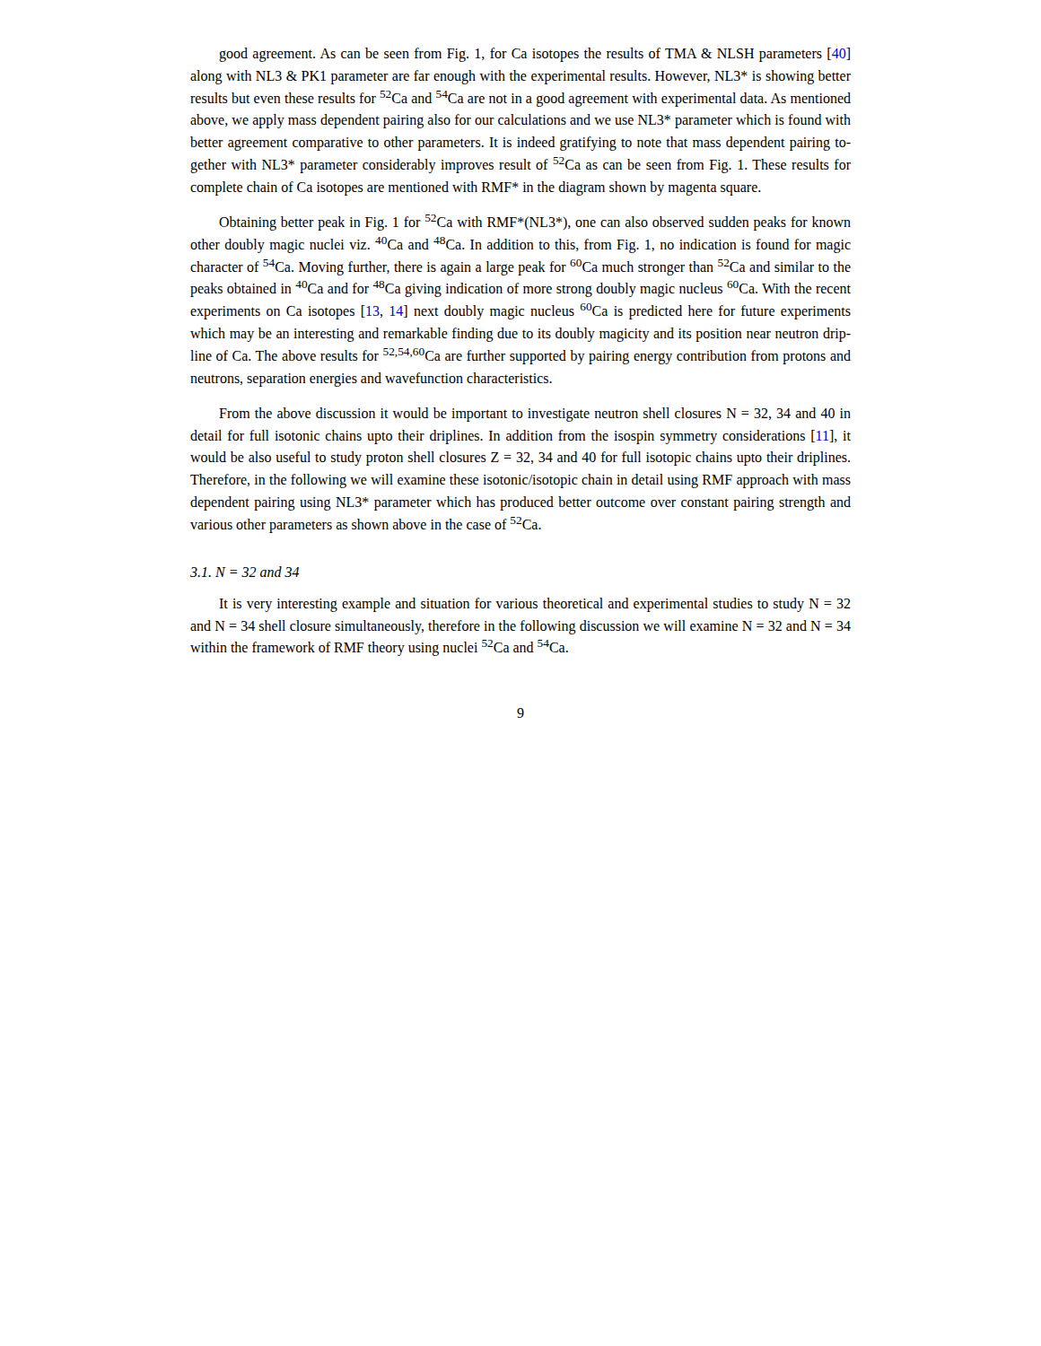good agreement. As can be seen from Fig. 1, for Ca isotopes the results of TMA & NLSH parameters [40] along with NL3 & PK1 parameter are far enough with the experimental results. However, NL3* is showing better results but even these results for 52Ca and 54Ca are not in a good agreement with experimental data. As mentioned above, we apply mass dependent pairing also for our calculations and we use NL3* parameter which is found with better agreement comparative to other parameters. It is indeed gratifying to note that mass dependent pairing together with NL3* parameter considerably improves result of 52Ca as can be seen from Fig. 1. These results for complete chain of Ca isotopes are mentioned with RMF* in the diagram shown by magenta square.
Obtaining better peak in Fig. 1 for 52Ca with RMF*(NL3*), one can also observed sudden peaks for known other doubly magic nuclei viz. 40Ca and 48Ca. In addition to this, from Fig. 1, no indication is found for magic character of 54Ca. Moving further, there is again a large peak for 60Ca much stronger than 52Ca and similar to the peaks obtained in 40Ca and for 48Ca giving indication of more strong doubly magic nucleus 60Ca. With the recent experiments on Ca isotopes [13, 14] next doubly magic nucleus 60Ca is predicted here for future experiments which may be an interesting and remarkable finding due to its doubly magicity and its position near neutron drip-line of Ca. The above results for 52,54,60Ca are further supported by pairing energy contribution from protons and neutrons, separation energies and wavefunction characteristics.
From the above discussion it would be important to investigate neutron shell closures N = 32, 34 and 40 in detail for full isotonic chains upto their driplines. In addition from the isospin symmetry considerations [11], it would be also useful to study proton shell closures Z = 32, 34 and 40 for full isotopic chains upto their driplines. Therefore, in the following we will examine these isotonic/isotopic chain in detail using RMF approach with mass dependent pairing using NL3* parameter which has produced better outcome over constant pairing strength and various other parameters as shown above in the case of 52Ca.
3.1. N = 32 and 34
It is very interesting example and situation for various theoretical and experimental studies to study N = 32 and N = 34 shell closure simultaneously, therefore in the following discussion we will examine N = 32 and N = 34 within the framework of RMF theory using nuclei 52Ca and 54Ca.
9